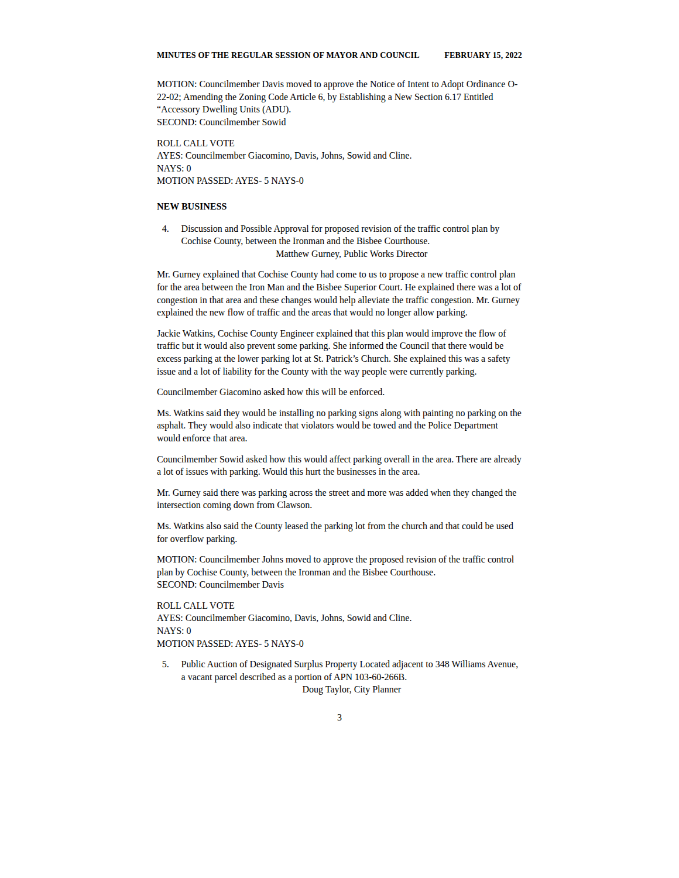MINUTES OF THE REGULAR SESSION OF MAYOR AND COUNCIL FEBRUARY 15, 2022
MOTION: Councilmember Davis moved to approve the Notice of Intent to Adopt Ordinance O-22-02; Amending the Zoning Code Article 6, by Establishing a New Section 6.17 Entitled “Accessory Dwelling Units (ADU).
SECOND: Councilmember Sowid
ROLL CALL VOTE
AYES: Councilmember Giacomino, Davis, Johns, Sowid and Cline.
NAYS: 0
MOTION PASSED: AYES- 5 NAYS-0
NEW BUSINESS
4. Discussion and Possible Approval for proposed revision of the traffic control plan by Cochise County, between the Ironman and the Bisbee Courthouse.
Matthew Gurney, Public Works Director
Mr. Gurney explained that Cochise County had come to us to propose a new traffic control plan for the area between the Iron Man and the Bisbee Superior Court. He explained there was a lot of congestion in that area and these changes would help alleviate the traffic congestion. Mr. Gurney explained the new flow of traffic and the areas that would no longer allow parking.
Jackie Watkins, Cochise County Engineer explained that this plan would improve the flow of traffic but it would also prevent some parking. She informed the Council that there would be excess parking at the lower parking lot at St. Patrick’s Church. She explained this was a safety issue and a lot of liability for the County with the way people were currently parking.
Councilmember Giacomino asked how this will be enforced.
Ms. Watkins said they would be installing no parking signs along with painting no parking on the asphalt. They would also indicate that violators would be towed and the Police Department would enforce that area.
Councilmember Sowid asked how this would affect parking overall in the area. There are already a lot of issues with parking. Would this hurt the businesses in the area.
Mr. Gurney said there was parking across the street and more was added when they changed the intersection coming down from Clawson.
Ms. Watkins also said the County leased the parking lot from the church and that could be used for overflow parking.
MOTION: Councilmember Johns moved to approve the proposed revision of the traffic control plan by Cochise County, between the Ironman and the Bisbee Courthouse.
SECOND: Councilmember Davis
ROLL CALL VOTE
AYES: Councilmember Giacomino, Davis, Johns, Sowid and Cline.
NAYS: 0
MOTION PASSED: AYES- 5 NAYS-0
5. Public Auction of Designated Surplus Property Located adjacent to 348 Williams Avenue, a vacant parcel described as a portion of APN 103-60-266B.
Doug Taylor, City Planner
3